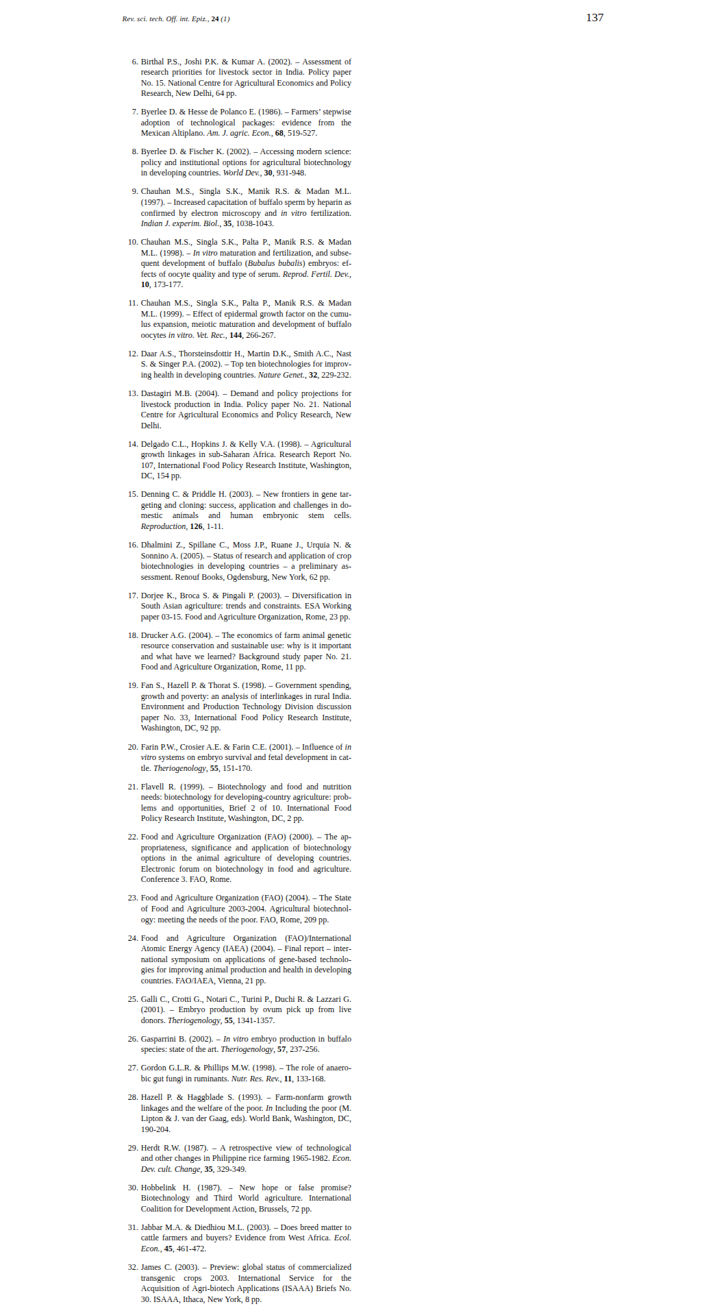Rev. sci. tech. Off. int. Epiz., 24 (1)
137
6. Birthal P.S., Joshi P.K. & Kumar A. (2002). – Assessment of research priorities for livestock sector in India. Policy paper No. 15. National Centre for Agricultural Economics and Policy Research, New Delhi, 64 pp.
7. Byerlee D. & Hesse de Polanco E. (1986). – Farmers’ stepwise adoption of technological packages: evidence from the Mexican Altiplano. Am. J. agric. Econ., 68, 519-527.
8. Byerlee D. & Fischer K. (2002). – Accessing modern science: policy and institutional options for agricultural biotechnology in developing countries. World Dev., 30, 931-948.
9. Chauhan M.S., Singla S.K., Manik R.S. & Madan M.L. (1997). – Increased capacitation of buffalo sperm by heparin as confirmed by electron microscopy and in vitro fertilization. Indian J. experim. Biol., 35, 1038-1043.
10. Chauhan M.S., Singla S.K., Palta P., Manik R.S. & Madan M.L. (1998). – In vitro maturation and fertilization, and subsequent development of buffalo (Bubalus bubalis) embryos: effects of oocyte quality and type of serum. Reprod. Fertil. Dev., 10, 173-177.
11. Chauhan M.S., Singla S.K., Palta P., Manik R.S. & Madan M.L. (1999). – Effect of epidermal growth factor on the cumulus expansion, meiotic maturation and development of buffalo oocytes in vitro. Vet. Rec., 144, 266-267.
12. Daar A.S., Thorsteinsdottir H., Martin D.K., Smith A.C., Nast S. & Singer P.A. (2002). – Top ten biotechnologies for improving health in developing countries. Nature Genet., 32, 229-232.
13. Dastagiri M.B. (2004). – Demand and policy projections for livestock production in India. Policy paper No. 21. National Centre for Agricultural Economics and Policy Research, New Delhi.
14. Delgado C.L., Hopkins J. & Kelly V.A. (1998). – Agricultural growth linkages in sub-Saharan Africa. Research Report No. 107, International Food Policy Research Institute, Washington, DC, 154 pp.
15. Denning C. & Priddle H. (2003). – New frontiers in gene targeting and cloning: success, application and challenges in domestic animals and human embryonic stem cells. Reproduction, 126, 1-11.
16. Dhalmini Z., Spillane C., Moss J.P., Ruane J., Urquia N. & Sonnino A. (2005). – Status of research and application of crop biotechnologies in developing countries – a preliminary assessment. Renouf Books, Ogdensburg, New York, 62 pp.
17. Dorjee K., Broca S. & Pingali P. (2003). – Diversification in South Asian agriculture: trends and constraints. ESA Working paper 03-15. Food and Agriculture Organization, Rome, 23 pp.
18. Drucker A.G. (2004). – The economics of farm animal genetic resource conservation and sustainable use: why is it important and what have we learned? Background study paper No. 21. Food and Agriculture Organization, Rome, 11 pp.
19. Fan S., Hazell P. & Thorat S. (1998). – Government spending, growth and poverty: an analysis of interlinkages in rural India. Environment and Production Technology Division discussion paper No. 33, International Food Policy Research Institute, Washington, DC, 92 pp.
20. Farin P.W., Crosier A.E. & Farin C.E. (2001). – Influence of in vitro systems on embryo survival and fetal development in cattle. Theriogenology, 55, 151-170.
21. Flavell R. (1999). – Biotechnology and food and nutrition needs: biotechnology for developing-country agriculture: problems and opportunities, Brief 2 of 10. International Food Policy Research Institute, Washington, DC, 2 pp.
22. Food and Agriculture Organization (FAO) (2000). – The appropriateness, significance and application of biotechnology options in the animal agriculture of developing countries. Electronic forum on biotechnology in food and agriculture. Conference 3. FAO, Rome.
23. Food and Agriculture Organization (FAO) (2004). – The State of Food and Agriculture 2003-2004. Agricultural biotechnology: meeting the needs of the poor. FAO, Rome, 209 pp.
24. Food and Agriculture Organization (FAO)/International Atomic Energy Agency (IAEA) (2004). – Final report – international symposium on applications of gene-based technologies for improving animal production and health in developing countries. FAO/IAEA, Vienna, 21 pp.
25. Galli C., Crotti G., Notari C., Turini P., Duchi R. & Lazzari G. (2001). – Embryo production by ovum pick up from live donors. Theriogenology, 55, 1341-1357.
26. Gasparrini B. (2002). – In vitro embryo production in buffalo species: state of the art. Theriogenology, 57, 237-256.
27. Gordon G.L.R. & Phillips M.W. (1998). – The role of anaerobic gut fungi in ruminants. Nutr. Res. Rev., 11, 133-168.
28. Hazell P. & Haggblade S. (1993). – Farm-nonfarm growth linkages and the welfare of the poor. In Including the poor (M. Lipton & J. van der Gaag, eds). World Bank, Washington, DC, 190-204.
29. Herdt R.W. (1987). – A retrospective view of technological and other changes in Philippine rice farming 1965-1982. Econ. Dev. cult. Change, 35, 329-349.
30. Hobbelink H. (1987). – New hope or false promise? Biotechnology and Third World agriculture. International Coalition for Development Action, Brussels, 72 pp.
31. Jabbar M.A. & Diedhiou M.L. (2003). – Does breed matter to cattle farmers and buyers? Evidence from West Africa. Ecol. Econ., 45, 461-472.
32. James C. (2003). – Preview: global status of commercialized transgenic crops 2003. International Service for the Acquisition of Agri-biotech Applications (ISAAA) Briefs No. 30. ISAAA, Ithaca, New York, 8 pp.